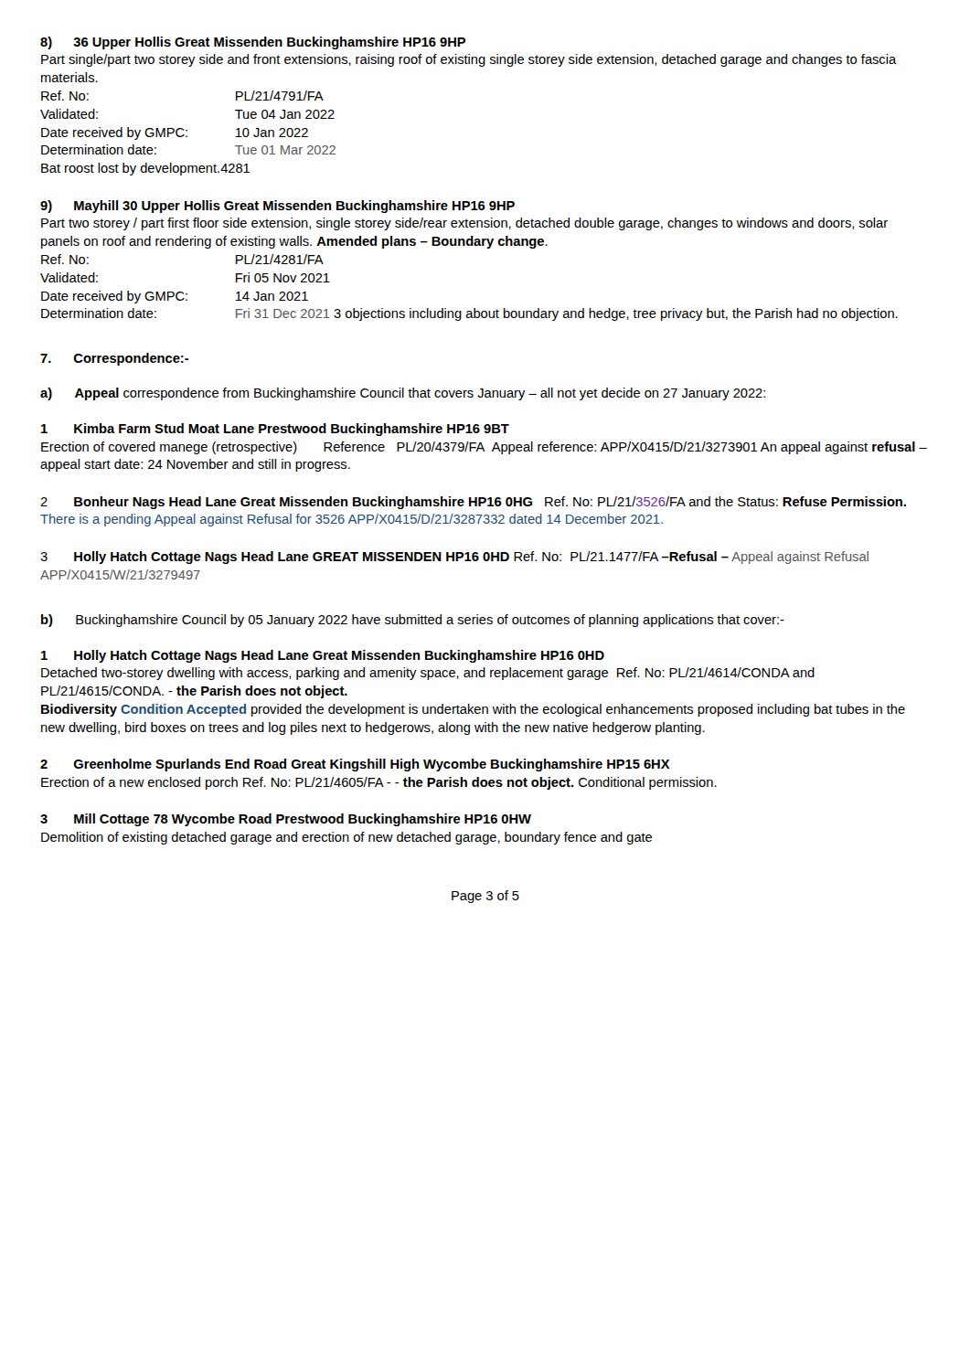8) 36 Upper Hollis Great Missenden Buckinghamshire HP16 9HP
Part single/part two storey side and front extensions, raising roof of existing single storey side extension, detached garage and changes to fascia materials.
| Ref. No: | PL/21/4791/FA |
| Validated: | Tue 04 Jan 2022 |
| Date received by GMPC: | 10 Jan 2022 |
| Determination date: | Tue 01 Mar 2022 |
Bat roost lost by development.4281
9) Mayhill 30 Upper Hollis Great Missenden Buckinghamshire HP16 9HP
Part two storey / part first floor side extension, single storey side/rear extension, detached double garage, changes to windows and doors, solar panels on roof and rendering of existing walls. Amended plans – Boundary change.
| Ref. No: | PL/21/4281/FA |
| Validated: | Fri 05 Nov 2021 |
| Date received by GMPC: | 14 Jan 2021 |
| Determination date: | Fri 31 Dec 2021 3 objections including about boundary and hedge, tree privacy but, the Parish had no objection. |
7. Correspondence:-
a) Appeal correspondence from Buckinghamshire Council that covers January – all not yet decide on 27 January 2022:
1 Kimba Farm Stud Moat Lane Prestwood Buckinghamshire HP16 9BT
Erection of covered manege (retrospective) Reference PL/20/4379/FA Appeal reference: APP/X0415/D/21/3273901 An appeal against refusal – appeal start date: 24 November and still in progress.
2 Bonheur Nags Head Lane Great Missenden Buckinghamshire HP16 0HG Ref. No: PL/21/3526/FA and the Status: Refuse Permission. There is a pending Appeal against Refusal for 3526 APP/X0415/D/21/3287332 dated 14 December 2021.
3 Holly Hatch Cottage Nags Head Lane GREAT MISSENDEN HP16 0HD Ref. No: PL/21.1477/FA –Refusal – Appeal against Refusal APP/X0415/W/21/3279497
b) Buckinghamshire Council by 05 January 2022 have submitted a series of outcomes of planning applications that cover:-
1 Holly Hatch Cottage Nags Head Lane Great Missenden Buckinghamshire HP16 0HD
Detached two-storey dwelling with access, parking and amenity space, and replacement garage Ref. No: PL/21/4614/CONDA and PL/21/4615/CONDA. - the Parish does not object.
Biodiversity Condition Accepted provided the development is undertaken with the ecological enhancements proposed including bat tubes in the new dwelling, bird boxes on trees and log piles next to hedgerows, along with the new native hedgerow planting.
2 Greenholme Spurlands End Road Great Kingshill High Wycombe Buckinghamshire HP15 6HX
Erection of a new enclosed porch Ref. No: PL/21/4605/FA - - the Parish does not object. Conditional permission.
3 Mill Cottage 78 Wycombe Road Prestwood Buckinghamshire HP16 0HW
Demolition of existing detached garage and erection of new detached garage, boundary fence and gate
Page 3 of 5